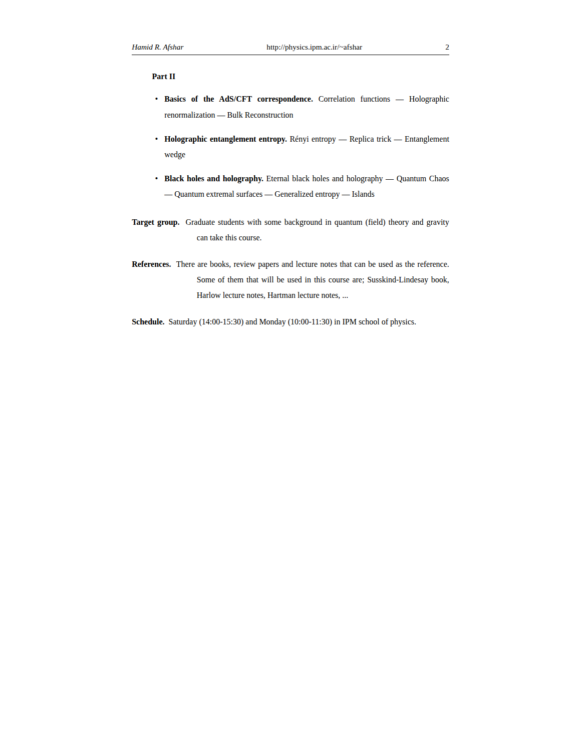Hamid R. Afshar http://physics.ipm.ac.ir/~afshar 2
Part II
Basics of the AdS/CFT correspondence. Correlation functions — Holographic renormalization — Bulk Reconstruction
Holographic entanglement entropy. Rényi entropy — Replica trick — Entanglement wedge
Black holes and holography. Eternal black holes and holography — Quantum Chaos — Quantum extremal surfaces — Generalized entropy — Islands
Target group. Graduate students with some background in quantum (field) theory and gravity can take this course.
References. There are books, review papers and lecture notes that can be used as the reference. Some of them that will be used in this course are; Susskind-Lindesay book, Harlow lecture notes, Hartman lecture notes, ...
Schedule. Saturday (14:00-15:30) and Monday (10:00-11:30) in IPM school of physics.